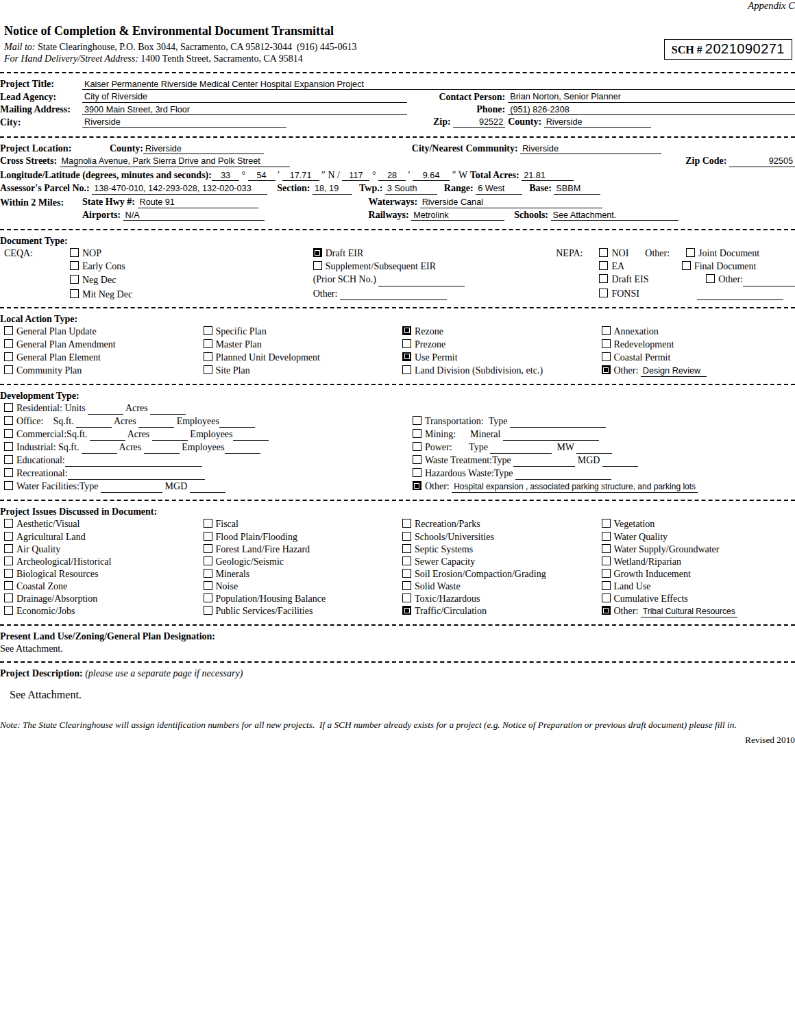Appendix C
Notice of Completion & Environmental Document Transmittal
Mail to: State Clearinghouse, P.O. Box 3044, Sacramento, CA 95812-3044 (916) 445-0613
For Hand Delivery/Street Address: 1400 Tenth Street, Sacramento, CA 95814
SCH # 2021090271
| Project Title: | Kaiser Permanente Riverside Medical Center Hospital Expansion Project |
| Lead Agency: | City of Riverside | Contact Person: | Brian Norton, Senior Planner |
| Mailing Address: | 3900 Main Street, 3rd Floor | Phone: | (951) 826-2308 |
| City: | Riverside | Zip: 92522 | County: Riverside |
| Project Location: | County: Riverside | City/Nearest Community: Riverside |
| Cross Streets: Magnolia Avenue, Park Sierra Drive and Polk Street | Zip Code: 92505 |
Longitude/Latitude (degrees, minutes and seconds):
33 ° 54
′ 17.71 ″ N /
117 ° 28
′ 9.64 ″ W
Total Acres: 21.81
Assessor's Parcel No.: 138-470-010, 142-293-028, 132-020-033
Section: 18, 19
Twp.: 3 South
Range: 6 West
Base: SBBM
| Within 2 Miles: | State Hwy #: Route 91 | Waterways: Riverside Canal |
| | Airports: N/A | Railways: Metrolink Schools: See Attachment. |
Document Type:
CEQA:
NOP
Draft EIR
NEPA: NOI Other: Joint Document
Early Cons
Supplement/Subsequent EIR
NEPA: EA Other: Final Document
Neg Dec
(Prior SCH No.)
NEPA: Draft EIS Other: Other:
Mit Neg Dec
Other:
NEPA: FONSI Other:
Local Action Type:
General Plan Update
Specific Plan
Rezone
Annexation
General Plan Amendment
Master Plan
Prezone
Redevelopment
General Plan Element
Planned Unit Development
Use Permit
Coastal Permit
Community Plan
Site Plan
Land Division (Subdivision, etc.)
Other: Design Review
Development Type:
Residential: Units Acres
Office: Sq.ft. Acres Employees
Transportation: Type
Commercial:Sq.ft. Acres Employees
Mining: Mineral
Industrial: Sq.ft. Acres Employees
Power: Type MW
Educational:
Waste Treatment:Type MGD
Recreational:
Hazardous Waste:Type
Water Facilities:Type MGD
Other: Hospital expansion , associated parking structure, and parking lots
Project Issues Discussed in Document:
Aesthetic/Visual
Fiscal
Recreation/Parks
Vegetation
Agricultural Land
Flood Plain/Flooding
Schools/Universities
Water Quality
Air Quality
Forest Land/Fire Hazard
Septic Systems
Water Supply/Groundwater
Archeological/Historical
Geologic/Seismic
Sewer Capacity
Wetland/Riparian
Biological Resources
Minerals
Soil Erosion/Compaction/Grading
Growth Inducement
Coastal Zone
Noise
Solid Waste
Land Use
Drainage/Absorption
Population/Housing Balance
Toxic/Hazardous
Cumulative Effects
Economic/Jobs
Public Services/Facilities
Traffic/Circulation
Other: Tribal Cultural Resources
Present Land Use/Zoning/General Plan Designation:
See Attachment.
Project Description: (please use a separate page if necessary)
See Attachment.
Note: The State Clearinghouse will assign identification numbers for all new projects. If a SCH number already exists for a project (e.g. Notice of Preparation or previous draft document) please fill in.
Revised 2010